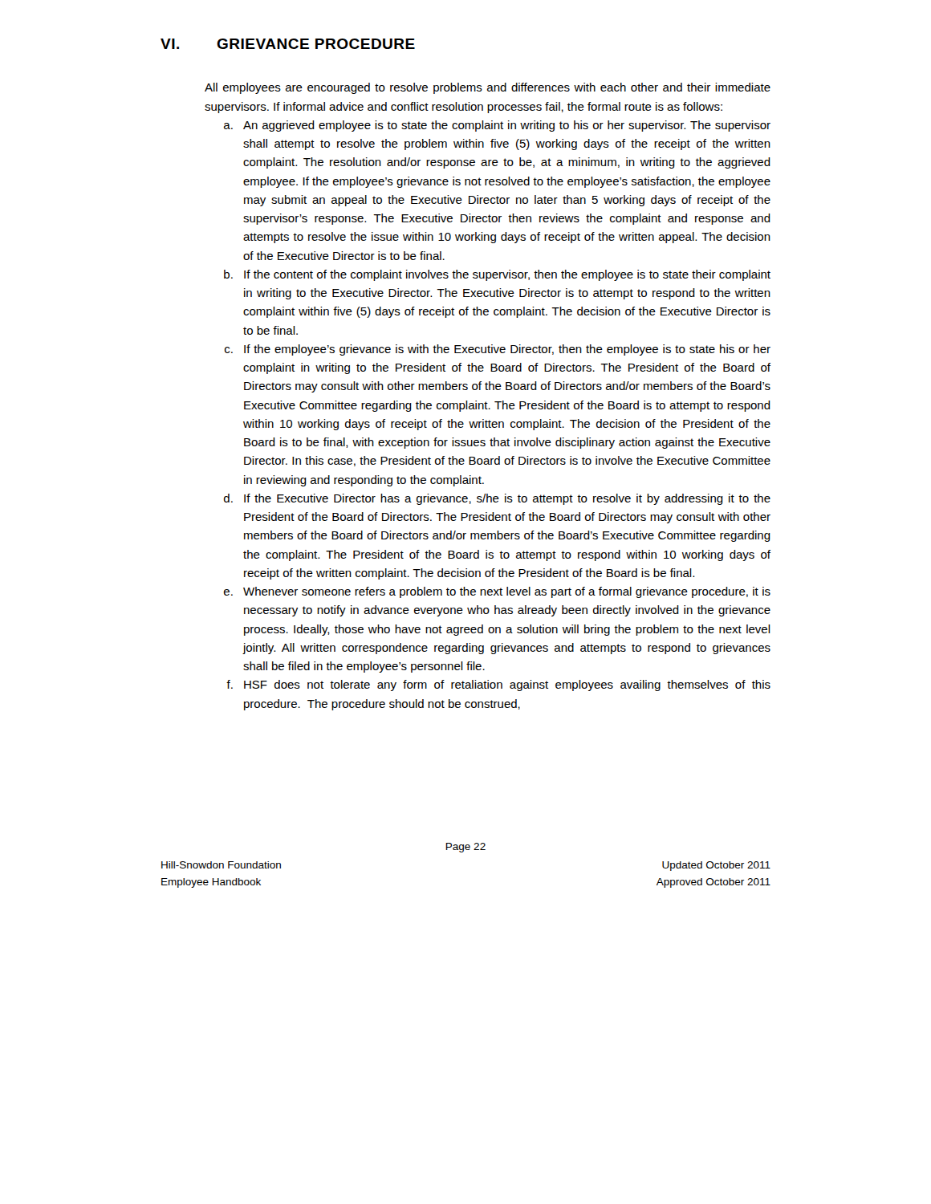VI. GRIEVANCE PROCEDURE
All employees are encouraged to resolve problems and differences with each other and their immediate supervisors. If informal advice and conflict resolution processes fail, the formal route is as follows:
An aggrieved employee is to state the complaint in writing to his or her supervisor. The supervisor shall attempt to resolve the problem within five (5) working days of the receipt of the written complaint. The resolution and/or response are to be, at a minimum, in writing to the aggrieved employee. If the employee’s grievance is not resolved to the employee’s satisfaction, the employee may submit an appeal to the Executive Director no later than 5 working days of receipt of the supervisor’s response. The Executive Director then reviews the complaint and response and attempts to resolve the issue within 10 working days of receipt of the written appeal. The decision of the Executive Director is to be final.
If the content of the complaint involves the supervisor, then the employee is to state their complaint in writing to the Executive Director. The Executive Director is to attempt to respond to the written complaint within five (5) days of receipt of the complaint. The decision of the Executive Director is to be final.
If the employee’s grievance is with the Executive Director, then the employee is to state his or her complaint in writing to the President of the Board of Directors. The President of the Board of Directors may consult with other members of the Board of Directors and/or members of the Board’s Executive Committee regarding the complaint. The President of the Board is to attempt to respond within 10 working days of receipt of the written complaint. The decision of the President of the Board is to be final, with exception for issues that involve disciplinary action against the Executive Director. In this case, the President of the Board of Directors is to involve the Executive Committee in reviewing and responding to the complaint.
If the Executive Director has a grievance, s/he is to attempt to resolve it by addressing it to the President of the Board of Directors. The President of the Board of Directors may consult with other members of the Board of Directors and/or members of the Board’s Executive Committee regarding the complaint. The President of the Board is to attempt to respond within 10 working days of receipt of the written complaint. The decision of the President of the Board is be final.
Whenever someone refers a problem to the next level as part of a formal grievance procedure, it is necessary to notify in advance everyone who has already been directly involved in the grievance process. Ideally, those who have not agreed on a solution will bring the problem to the next level jointly. All written correspondence regarding grievances and attempts to respond to grievances shall be filed in the employee’s personnel file.
HSF does not tolerate any form of retaliation against employees availing themselves of this procedure. The procedure should not be construed,
Page 22
Hill-Snowdon Foundation
Employee Handbook
Updated October 2011
Approved October 2011